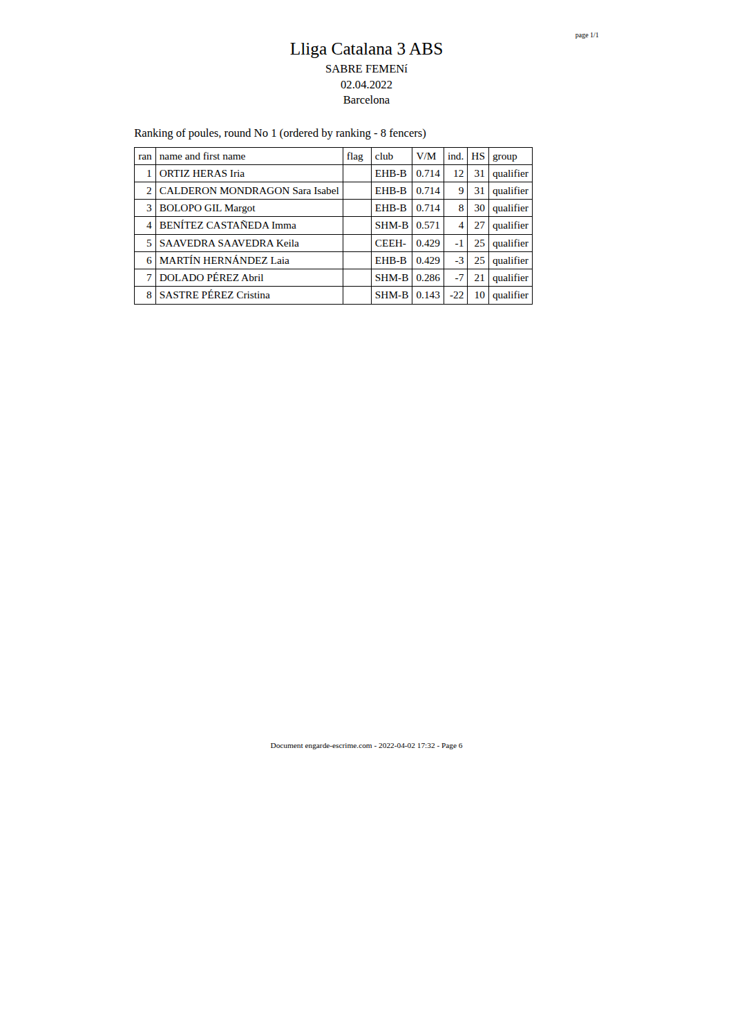page 1/1
Lliga Catalana 3 ABS
SABRE FEMENí
02.04.2022
Barcelona
Ranking of poules, round No 1 (ordered by ranking - 8 fencers)
| ran | name and first name | flag | club | V/M | ind. | HS | group |
| --- | --- | --- | --- | --- | --- | --- | --- |
| 1 | ORTIZ HERAS Iria | | EHB-B | 0.714 | 12 | 31 | qualifier |
| 2 | CALDERON MONDRAGON Sara Isabel | | EHB-B | 0.714 | 9 | 31 | qualifier |
| 3 | BOLOPO GIL Margot | | EHB-B | 0.714 | 8 | 30 | qualifier |
| 4 | BENÍTEZ CASTAÑEDA Imma | | SHM-B | 0.571 | 4 | 27 | qualifier |
| 5 | SAAVEDRA SAAVEDRA Keila | | CEEH- | 0.429 | -1 | 25 | qualifier |
| 6 | MARTÍN HERNÁNDEZ Laia | | EHB-B | 0.429 | -3 | 25 | qualifier |
| 7 | DOLADO PÉREZ Abril | | SHM-B | 0.286 | -7 | 21 | qualifier |
| 8 | SASTRE PÉREZ Cristina | | SHM-B | 0.143 | -22 | 10 | qualifier |
Document engarde-escrime.com - 2022-04-02 17:32 - Page 6